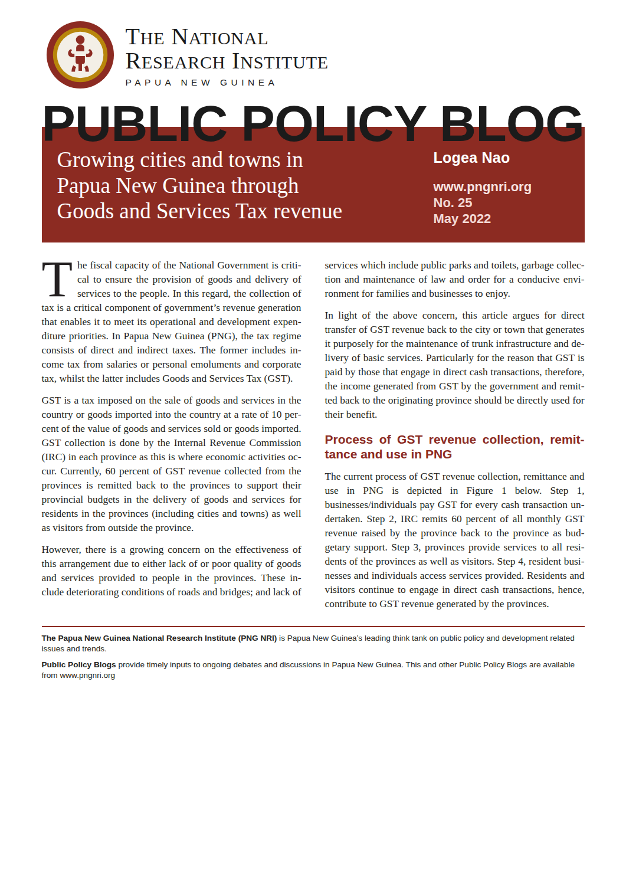THE NATIONAL RESEARCH INSTITUTE PAPUA NEW GUINEA
PUBLIC POLICY BLOG
Growing cities and towns in
Papua New Guinea through
Goods and Services Tax revenue
Logea Nao
www.pngnri.org
No. 25
May 2022
The fiscal capacity of the National Government is critical to ensure the provision of goods and delivery of services to the people. In this regard, the collection of tax is a critical component of government’s revenue generation that enables it to meet its operational and development expenditure priorities. In Papua New Guinea (PNG), the tax regime consists of direct and indirect taxes. The former includes income tax from salaries or personal emoluments and corporate tax, whilst the latter includes Goods and Services Tax (GST).
GST is a tax imposed on the sale of goods and services in the country or goods imported into the country at a rate of 10 percent of the value of goods and services sold or goods imported. GST collection is done by the Internal Revenue Commission (IRC) in each province as this is where economic activities occur. Currently, 60 percent of GST revenue collected from the provinces is remitted back to the provinces to support their provincial budgets in the delivery of goods and services for residents in the provinces (including cities and towns) as well as visitors from outside the province.
However, there is a growing concern on the effectiveness of this arrangement due to either lack of or poor quality of goods and services provided to people in the provinces. These include deteriorating conditions of roads and bridges; and lack of services which include public parks and toilets, garbage collection and maintenance of law and order for a conducive environment for families and businesses to enjoy.
In light of the above concern, this article argues for direct transfer of GST revenue back to the city or town that generates it purposely for the maintenance of trunk infrastructure and delivery of basic services. Particularly for the reason that GST is paid by those that engage in direct cash transactions, therefore, the income generated from GST by the government and remitted back to the originating province should be directly used for their benefit.
Process of GST revenue collection, remittance and use in PNG
The current process of GST revenue collection, remittance and use in PNG is depicted in Figure 1 below. Step 1, businesses/individuals pay GST for every cash transaction undertaken. Step 2, IRC remits 60 percent of all monthly GST revenue raised by the province back to the province as budgetary support. Step 3, provinces provide services to all residents of the provinces as well as visitors. Step 4, resident businesses and individuals access services provided. Residents and visitors continue to engage in direct cash transactions, hence, contribute to GST revenue generated by the provinces.
The Papua New Guinea National Research Institute (PNG NRI) is Papua New Guinea’s leading think tank on public policy and development related issues and trends.
Public Policy Blogs provide timely inputs to ongoing debates and discussions in Papua New Guinea. This and other Public Policy Blogs are available from www.pngnri.org